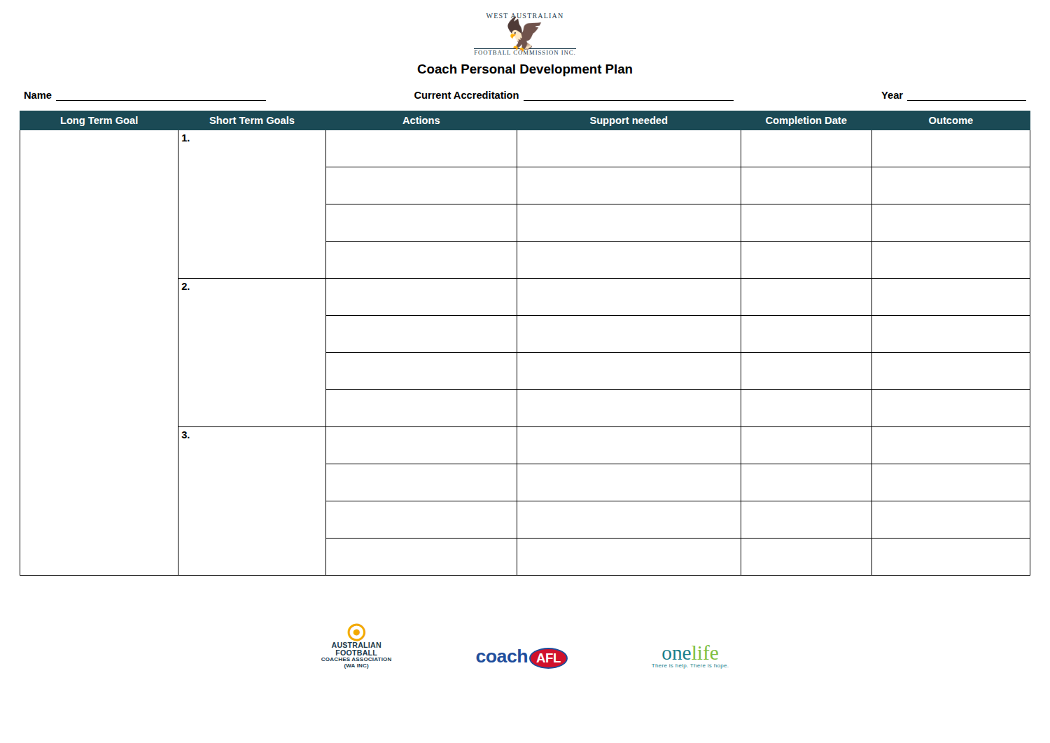WEST AUSTRALIAN
🦅
FOOTBALL COMMISSION INC.
Coach Personal Development Plan
Name
Current Accreditation
Year
| Long Term Goal | Short Term Goals | Actions | Support needed | Completion Date | Outcome |
| --- | --- | --- | --- | --- | --- |
| | 1. | | | | |
| 2. | | | | |
| 3. | | | | |
⦿
AUSTRALIAN
FOOTBALL
COACHES ASSOCIATION
(WA INC)
coachAFL
onelife
There is help. There is hope.